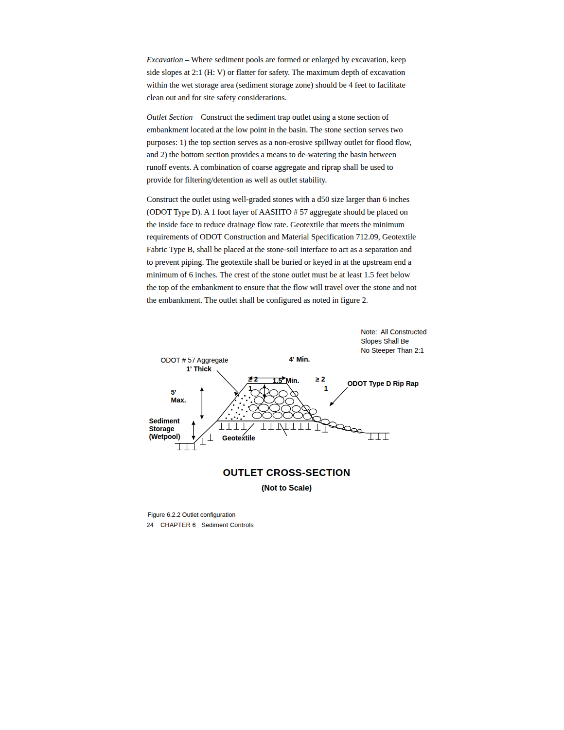Excavation – Where sediment pools are formed or enlarged by excavation, keep side slopes at 2:1 (H: V) or flatter for safety. The maximum depth of excavation within the wet storage area (sediment storage zone) should be 4 feet to facilitate clean out and for site safety considerations.
Outlet Section – Construct the sediment trap outlet using a stone section of embankment located at the low point in the basin. The stone section serves two purposes: 1) the top section serves as a non-erosive spillway outlet for flood flow, and 2) the bottom section provides a means to de-watering the basin between runoff events. A combination of coarse aggregate and riprap shall be used to provide for filtering/detention as well as outlet stability.
Construct the outlet using well-graded stones with a d50 size larger than 6 inches (ODOT Type D). A 1 foot layer of AASHTO # 57 aggregate should be placed on the inside face to reduce drainage flow rate. Geotextile that meets the minimum requirements of ODOT Construction and Material Specification 712.09, Geotextile Fabric Type B, shall be placed at the stone-soil interface to act as a separation and to prevent piping. The geotextile shall be buried or keyed in at the upstream end a minimum of 6 inches. The crest of the stone outlet must be at least 1.5 feet below the top of the embankment to ensure that the flow will travel over the stone and not the embankment. The outlet shall be configured as noted in figure 2.
Note: All Constructed
Slopes Shall Be
No Steeper Than 2:1
ODOT # 57 Aggregate1' Thick
4' Min.
1.5' Min.
≥ 2
1
≥ 2
1
ODOT Type D Rip Rap
5'
Max.
Sediment
Storage
(Wetpool)
Geotextile
OUTLET CROSS-SECTION
(Not to Scale)
Figure 6.2.2 Outlet configuration
24 CHAPTER 6 Sediment Controls